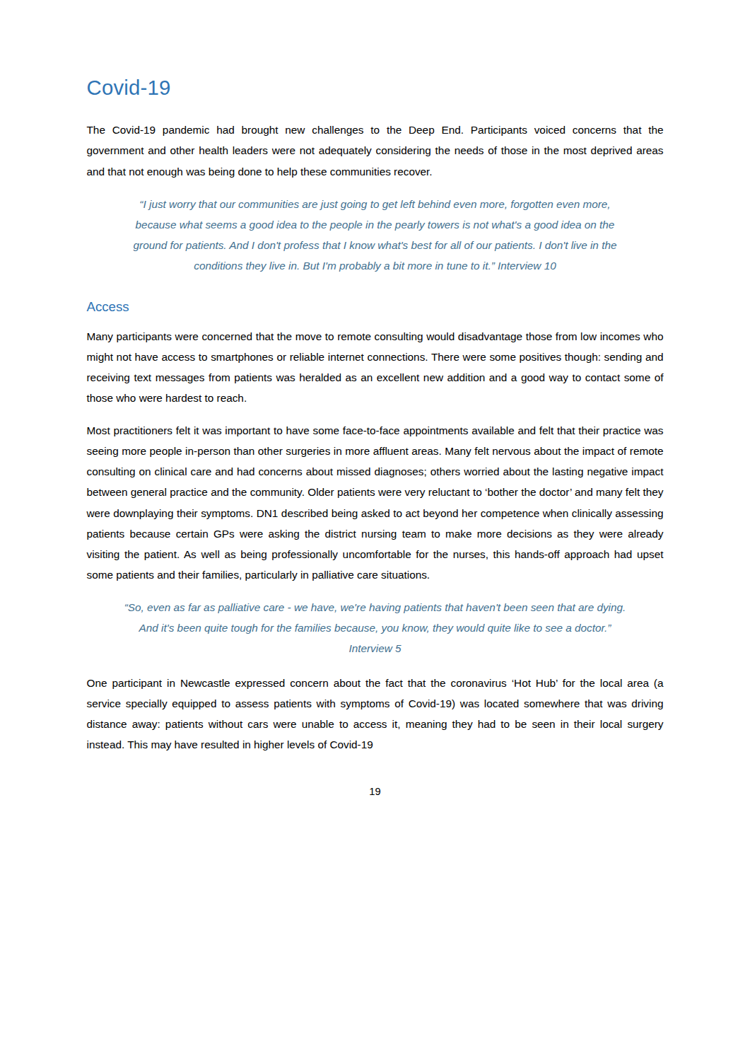Covid-19
The Covid-19 pandemic had brought new challenges to the Deep End. Participants voiced concerns that the government and other health leaders were not adequately considering the needs of those in the most deprived areas and that not enough was being done to help these communities recover.
“I just worry that our communities are just going to get left behind even more, forgotten even more, because what seems a good idea to the people in the pearly towers is not what's a good idea on the ground for patients. And I don't profess that I know what's best for all of our patients. I don't live in the conditions they live in. But I'm probably a bit more in tune to it.” Interview 10
Access
Many participants were concerned that the move to remote consulting would disadvantage those from low incomes who might not have access to smartphones or reliable internet connections. There were some positives though: sending and receiving text messages from patients was heralded as an excellent new addition and a good way to contact some of those who were hardest to reach.
Most practitioners felt it was important to have some face-to-face appointments available and felt that their practice was seeing more people in-person than other surgeries in more affluent areas. Many felt nervous about the impact of remote consulting on clinical care and had concerns about missed diagnoses; others worried about the lasting negative impact between general practice and the community. Older patients were very reluctant to ‘bother the doctor’ and many felt they were downplaying their symptoms. DN1 described being asked to act beyond her competence when clinically assessing patients because certain GPs were asking the district nursing team to make more decisions as they were already visiting the patient. As well as being professionally uncomfortable for the nurses, this hands-off approach had upset some patients and their families, particularly in palliative care situations.
“So, even as far as palliative care - we have, we're having patients that haven't been seen that are dying. And it's been quite tough for the families because, you know, they would quite like to see a doctor.” Interview 5
One participant in Newcastle expressed concern about the fact that the coronavirus ‘Hot Hub’ for the local area (a service specially equipped to assess patients with symptoms of Covid-19) was located somewhere that was driving distance away: patients without cars were unable to access it, meaning they had to be seen in their local surgery instead. This may have resulted in higher levels of Covid-19
19